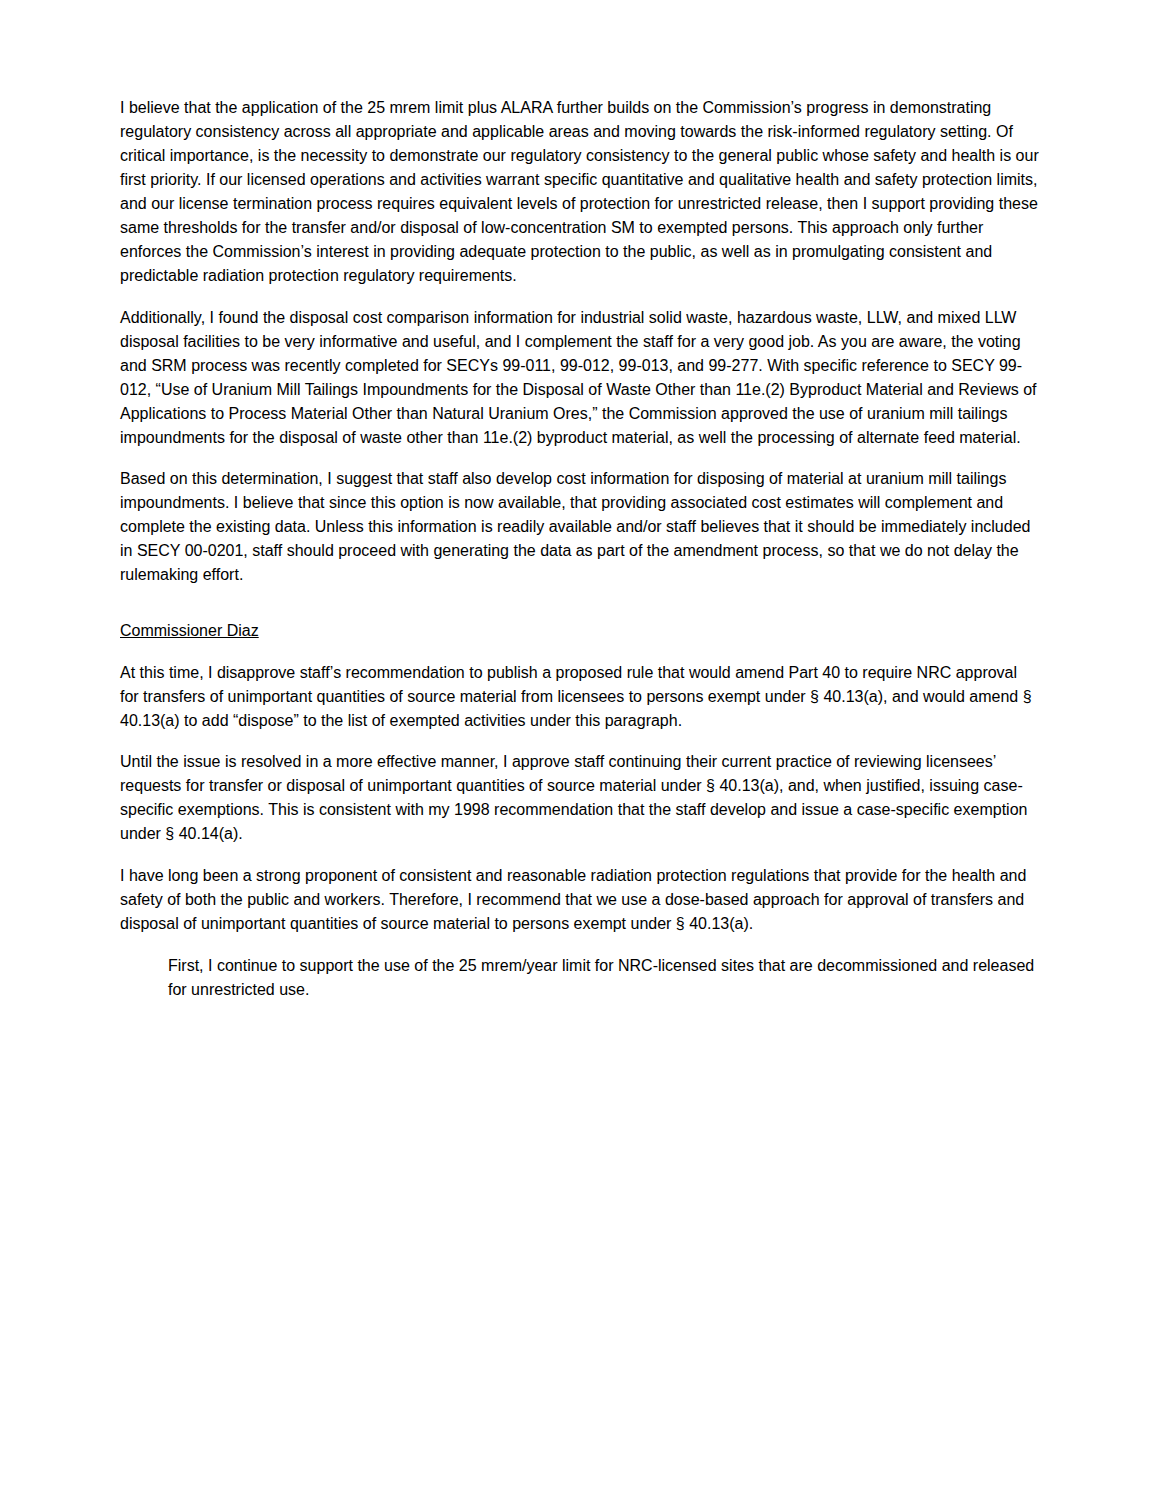I believe that the application of the 25 mrem limit plus ALARA further builds on the Commission’s progress in demonstrating regulatory consistency across all appropriate and applicable areas and moving towards the risk-informed regulatory setting. Of critical importance, is the necessity to demonstrate our regulatory consistency to the general public whose safety and health is our first priority. If our licensed operations and activities warrant specific quantitative and qualitative health and safety protection limits, and our license termination process requires equivalent levels of protection for unrestricted release, then I support providing these same thresholds for the transfer and/or disposal of low-concentration SM to exempted persons. This approach only further enforces the Commission’s interest in providing adequate protection to the public, as well as in promulgating consistent and predictable radiation protection regulatory requirements.
Additionally, I found the disposal cost comparison information for industrial solid waste, hazardous waste, LLW, and mixed LLW disposal facilities to be very informative and useful, and I complement the staff for a very good job. As you are aware, the voting and SRM process was recently completed for SECYs 99-011, 99-012, 99-013, and 99-277. With specific reference to SECY 99-012, “Use of Uranium Mill Tailings Impoundments for the Disposal of Waste Other than 11e.(2) Byproduct Material and Reviews of Applications to Process Material Other than Natural Uranium Ores,” the Commission approved the use of uranium mill tailings impoundments for the disposal of waste other than 11e.(2) byproduct material, as well the processing of alternate feed material.
Based on this determination, I suggest that staff also develop cost information for disposing of material at uranium mill tailings impoundments. I believe that since this option is now available, that providing associated cost estimates will complement and complete the existing data. Unless this information is readily available and/or staff believes that it should be immediately included in SECY 00-0201, staff should proceed with generating the data as part of the amendment process, so that we do not delay the rulemaking effort.
Commissioner Diaz
At this time, I disapprove staff’s recommendation to publish a proposed rule that would amend Part 40 to require NRC approval for transfers of unimportant quantities of source material from licensees to persons exempt under § 40.13(a), and would amend § 40.13(a) to add “dispose” to the list of exempted activities under this paragraph.
Until the issue is resolved in a more effective manner, I approve staff continuing their current practice of reviewing licensees’ requests for transfer or disposal of unimportant quantities of source material under § 40.13(a), and, when justified, issuing case-specific exemptions. This is consistent with my 1998 recommendation that the staff develop and issue a case-specific exemption under § 40.14(a).
I have long been a strong proponent of consistent and reasonable radiation protection regulations that provide for the health and safety of both the public and workers. Therefore, I recommend that we use a dose-based approach for approval of transfers and disposal of unimportant quantities of source material to persons exempt under § 40.13(a).
First, I continue to support the use of the 25 mrem/year limit for NRC-licensed sites that are decommissioned and released for unrestricted use.